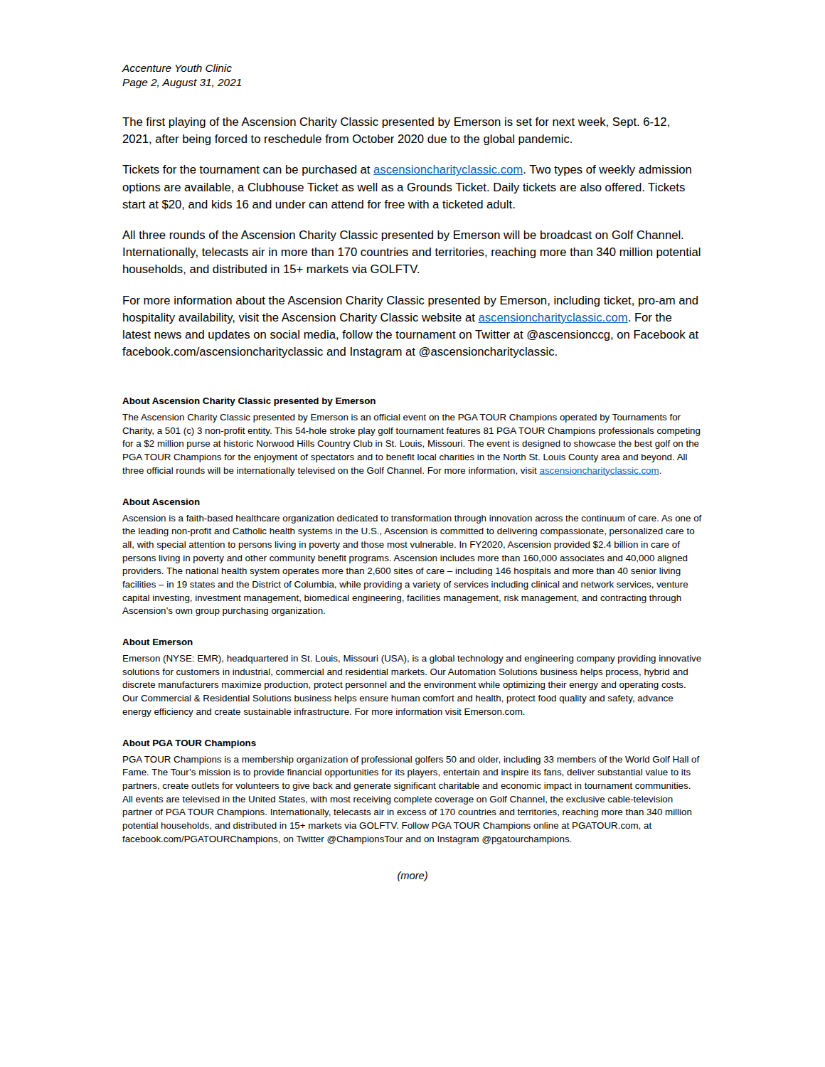Accenture Youth Clinic
Page 2, August 31, 2021
The first playing of the Ascension Charity Classic presented by Emerson is set for next week, Sept. 6-12, 2021, after being forced to reschedule from October 2020 due to the global pandemic.
Tickets for the tournament can be purchased at ascensioncharityclassic.com. Two types of weekly admission options are available, a Clubhouse Ticket as well as a Grounds Ticket. Daily tickets are also offered. Tickets start at $20, and kids 16 and under can attend for free with a ticketed adult.
All three rounds of the Ascension Charity Classic presented by Emerson will be broadcast on Golf Channel. Internationally, telecasts air in more than 170 countries and territories, reaching more than 340 million potential households, and distributed in 15+ markets via GOLFTV.
For more information about the Ascension Charity Classic presented by Emerson, including ticket, pro-am and hospitality availability, visit the Ascension Charity Classic website at ascensioncharityclassic.com. For the latest news and updates on social media, follow the tournament on Twitter at @ascensionccg, on Facebook at facebook.com/ascensioncharityclassic and Instagram at @ascensioncharityclassic.
About Ascension Charity Classic presented by Emerson
The Ascension Charity Classic presented by Emerson is an official event on the PGA TOUR Champions operated by Tournaments for Charity, a 501 (c) 3 non-profit entity. This 54-hole stroke play golf tournament features 81 PGA TOUR Champions professionals competing for a $2 million purse at historic Norwood Hills Country Club in St. Louis, Missouri. The event is designed to showcase the best golf on the PGA TOUR Champions for the enjoyment of spectators and to benefit local charities in the North St. Louis County area and beyond. All three official rounds will be internationally televised on the Golf Channel. For more information, visit ascensioncharityclassic.com.
About Ascension
Ascension is a faith-based healthcare organization dedicated to transformation through innovation across the continuum of care. As one of the leading non-profit and Catholic health systems in the U.S., Ascension is committed to delivering compassionate, personalized care to all, with special attention to persons living in poverty and those most vulnerable. In FY2020, Ascension provided $2.4 billion in care of persons living in poverty and other community benefit programs. Ascension includes more than 160,000 associates and 40,000 aligned providers. The national health system operates more than 2,600 sites of care – including 146 hospitals and more than 40 senior living facilities – in 19 states and the District of Columbia, while providing a variety of services including clinical and network services, venture capital investing, investment management, biomedical engineering, facilities management, risk management, and contracting through Ascension’s own group purchasing organization.
About Emerson
Emerson (NYSE: EMR), headquartered in St. Louis, Missouri (USA), is a global technology and engineering company providing innovative solutions for customers in industrial, commercial and residential markets. Our Automation Solutions business helps process, hybrid and discrete manufacturers maximize production, protect personnel and the environment while optimizing their energy and operating costs. Our Commercial & Residential Solutions business helps ensure human comfort and health, protect food quality and safety, advance energy efficiency and create sustainable infrastructure. For more information visit Emerson.com.
About PGA TOUR Champions
PGA TOUR Champions is a membership organization of professional golfers 50 and older, including 33 members of the World Golf Hall of Fame. The Tour’s mission is to provide financial opportunities for its players, entertain and inspire its fans, deliver substantial value to its partners, create outlets for volunteers to give back and generate significant charitable and economic impact in tournament communities. All events are televised in the United States, with most receiving complete coverage on Golf Channel, the exclusive cable-television partner of PGA TOUR Champions. Internationally, telecasts air in excess of 170 countries and territories, reaching more than 340 million potential households, and distributed in 15+ markets via GOLFTV. Follow PGA TOUR Champions online at PGATOUR.com, at facebook.com/PGATOURChampions, on Twitter @ChampionsTour and on Instagram @pgatourchampions.
(more)